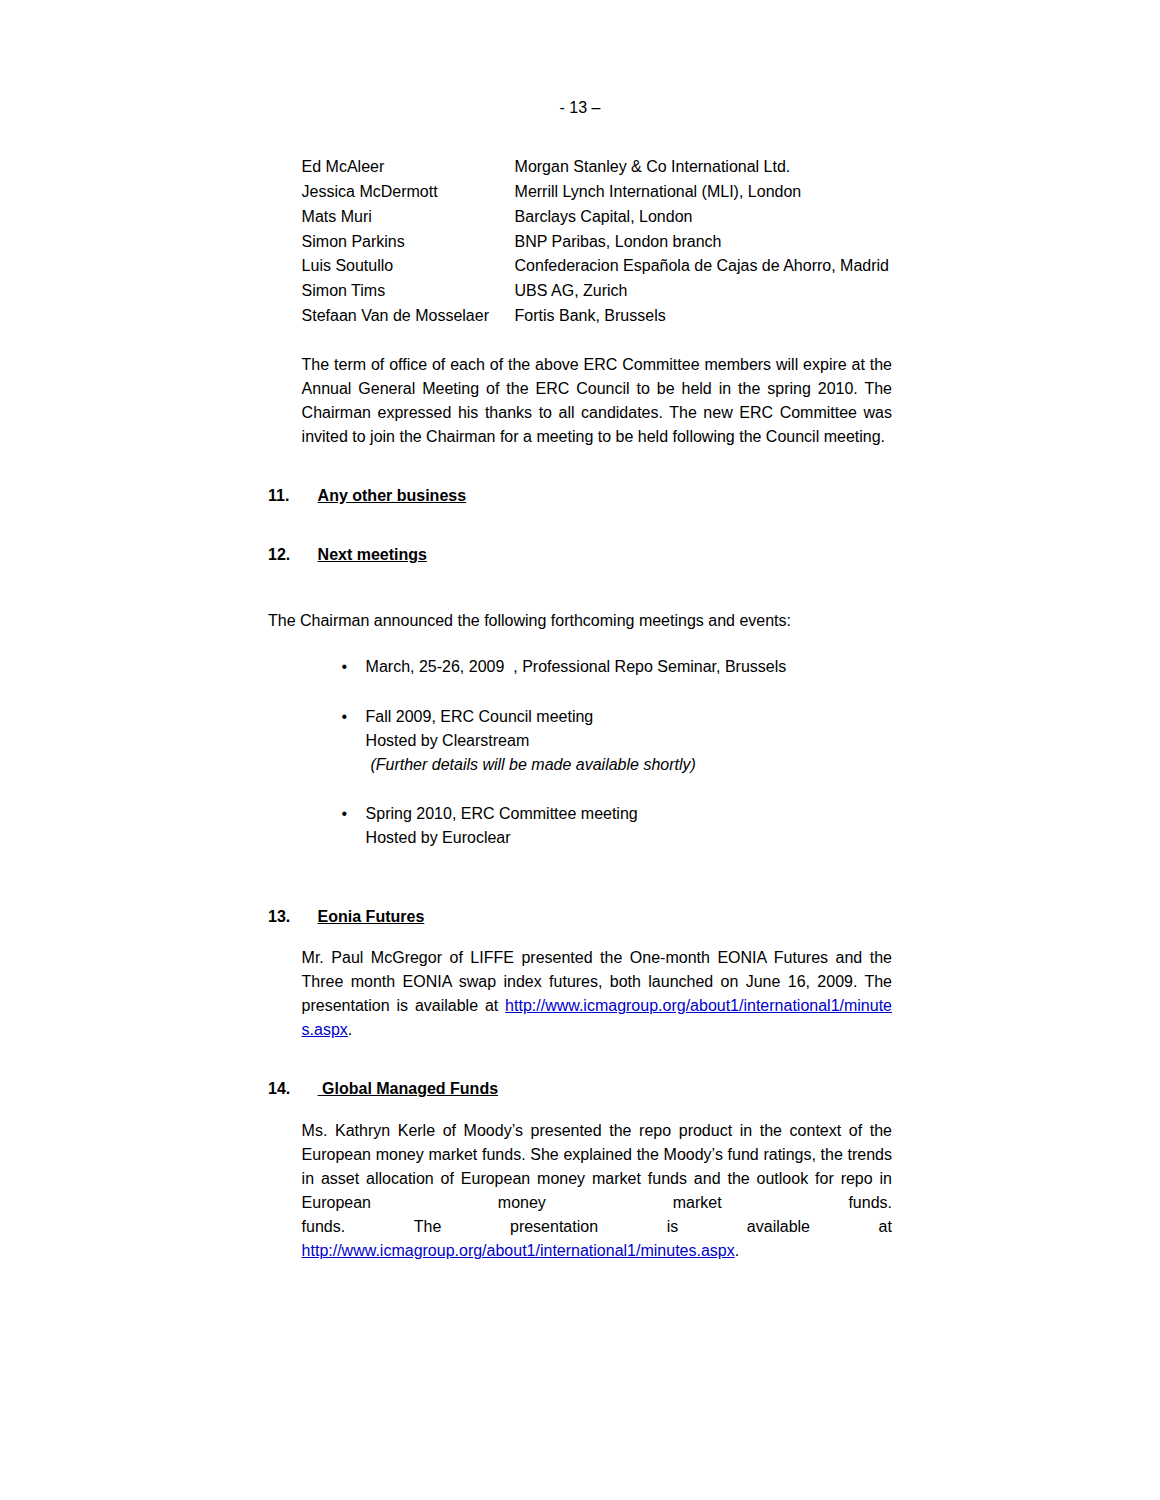- 13 –
| Ed McAleer | Morgan Stanley & Co International Ltd. |
| Jessica McDermott | Merrill Lynch International (MLI), London |
| Mats Muri | Barclays Capital, London |
| Simon Parkins | BNP Paribas, London branch |
| Luis Soutullo | Confederacion Española de Cajas de Ahorro, Madrid |
| Simon Tims | UBS AG, Zurich |
| Stefaan Van de Mosselaer | Fortis Bank, Brussels |
The term of office of each of the above ERC Committee members will expire at the Annual General Meeting of the ERC Council to be held in the spring 2010. The Chairman expressed his thanks to all candidates. The new ERC Committee was invited to join the Chairman for a meeting to be held following the Council meeting.
11. Any other business
12. Next meetings
The Chairman announced the following forthcoming meetings and events:
March, 25-26, 2009 , Professional Repo Seminar, Brussels
Fall 2009, ERC Council meeting Hosted by Clearstream (Further details will be made available shortly)
Spring 2010, ERC Committee meeting Hosted by Euroclear
13. Eonia Futures
Mr. Paul McGregor of LIFFE presented the One-month EONIA Futures and the Three month EONIA swap index futures, both launched on June 16, 2009. The presentation is available at http://www.icmagroup.org/about1/international1/minutes.aspx.
14. Global Managed Funds
Ms. Kathryn Kerle of Moody’s presented the repo product in the context of the European money market funds. She explained the Moody’s fund ratings, the trends in asset allocation of European money market funds and the outlook for repo in European money market funds.
funds. The presentation is available at http://www.icmagroup.org/about1/international1/minutes.aspx.